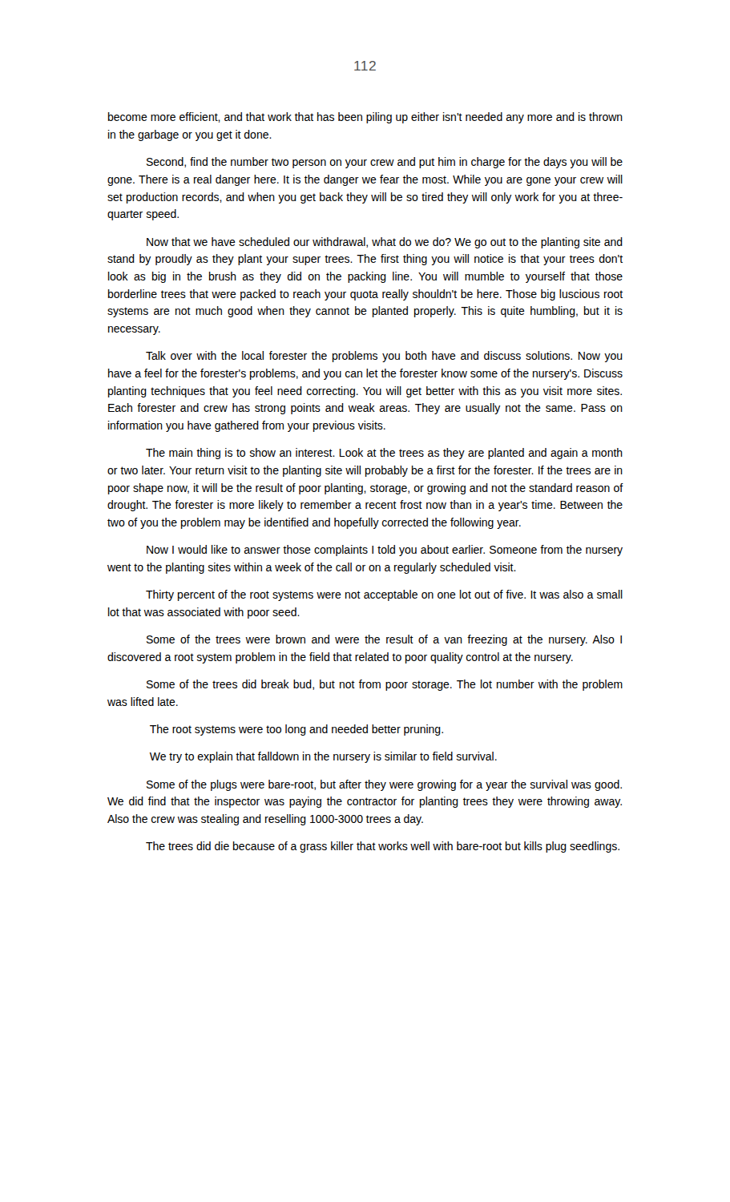112
become more efficient, and that work that has been piling up either isn't needed any more and is thrown in the garbage or you get it done.
Second, find the number two person on your crew and put him in charge for the days you will be gone. There is a real danger here. It is the danger we fear the most. While you are gone your crew will set production records, and when you get back they will be so tired they will only work for you at three-quarter speed.
Now that we have scheduled our withdrawal, what do we do? We go out to the planting site and stand by proudly as they plant your super trees. The first thing you will notice is that your trees don't look as big in the brush as they did on the packing line. You will mumble to yourself that those borderline trees that were packed to reach your quota really shouldn't be here. Those big luscious root systems are not much good when they cannot be planted properly. This is quite humbling, but it is necessary.
Talk over with the local forester the problems you both have and discuss solutions. Now you have a feel for the forester's problems, and you can let the forester know some of the nursery's. Discuss planting techniques that you feel need correcting. You will get better with this as you visit more sites. Each forester and crew has strong points and weak areas. They are usually not the same. Pass on information you have gathered from your previous visits.
The main thing is to show an interest. Look at the trees as they are planted and again a month or two later. Your return visit to the planting site will probably be a first for the forester. If the trees are in poor shape now, it will be the result of poor planting, storage, or growing and not the standard reason of drought. The forester is more likely to remember a recent frost now than in a year's time. Between the two of you the problem may be identified and hopefully corrected the following year.
Now I would like to answer those complaints I told you about earlier. Someone from the nursery went to the planting sites within a week of the call or on a regularly scheduled visit.
Thirty percent of the root systems were not acceptable on one lot out of five. It was also a small lot that was associated with poor seed.
Some of the trees were brown and were the result of a van freezing at the nursery. Also I discovered a root system problem in the field that related to poor quality control at the nursery.
Some of the trees did break bud, but not from poor storage. The lot number with the problem was lifted late.
The root systems were too long and needed better pruning.
We try to explain that falldown in the nursery is similar to field survival.
Some of the plugs were bare-root, but after they were growing for a year the survival was good. We did find that the inspector was paying the contractor for planting trees they were throwing away. Also the crew was stealing and reselling 1000-3000 trees a day.
The trees did die because of a grass killer that works well with bare-root but kills plug seedlings.